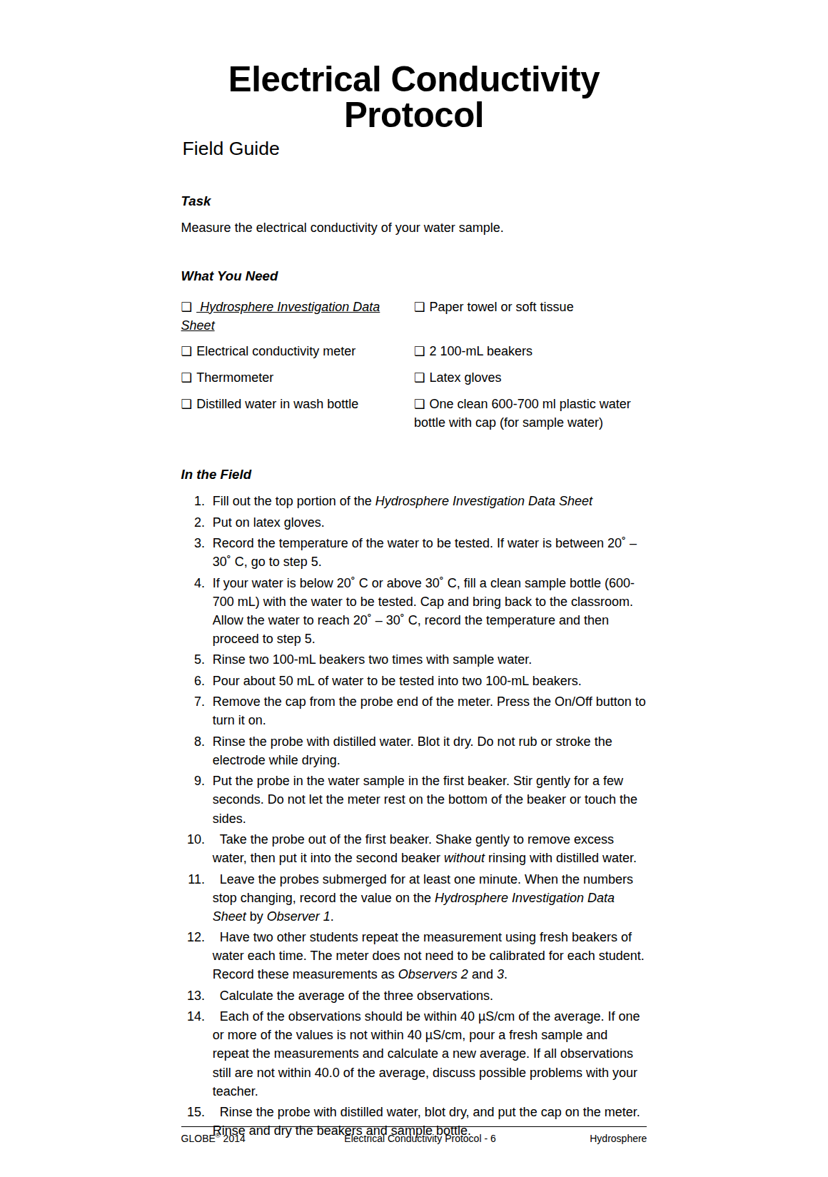Electrical Conductivity Protocol
Field Guide
Task
Measure the electrical conductivity of your water sample.
What You Need
| ❑ Hydrosphere Investigation Data Sheet | ❑ Paper towel or soft tissue |
| ❑ Electrical conductivity meter | ❑ 2 100-mL beakers |
| ❑ Thermometer | ❑ Latex gloves |
| ❑ Distilled water in wash bottle | ❑ One clean 600-700 ml plastic water bottle with cap (for sample water) |
In the Field
Fill out the top portion of the Hydrosphere Investigation Data Sheet
Put on latex gloves.
Record the temperature of the water to be tested. If water is between 20˚ – 30˚ C, go to step 5.
If your water is below 20˚ C or above 30˚ C, fill a clean sample bottle (600-700 mL) with the water to be tested. Cap and bring back to the classroom. Allow the water to reach 20˚ – 30˚ C, record the temperature and then proceed to step 5.
Rinse two 100-mL beakers two times with sample water.
Pour about 50 mL of water to be tested into two 100-mL beakers.
Remove the cap from the probe end of the meter. Press the On/Off button to turn it on.
Rinse the probe with distilled water. Blot it dry. Do not rub or stroke the electrode while drying.
Put the probe in the water sample in the first beaker. Stir gently for a few seconds. Do not let the meter rest on the bottom of the beaker or touch the sides.
Take the probe out of the first beaker. Shake gently to remove excess water, then put it into the second beaker without rinsing with distilled water.
Leave the probes submerged for at least one minute. When the numbers stop changing, record the value on the Hydrosphere Investigation Data Sheet by Observer 1.
Have two other students repeat the measurement using fresh beakers of water each time. The meter does not need to be calibrated for each student. Record these measurements as Observers 2 and 3.
Calculate the average of the three observations.
Each of the observations should be within 40 µS/cm of the average. If one or more of the values is not within 40 µS/cm, pour a fresh sample and repeat the measurements and calculate a new average. If all observations still are not within 40.0 of the average, discuss possible problems with your teacher.
Rinse the probe with distilled water, blot dry, and put the cap on the meter. Rinse and dry the beakers and sample bottle.
| GLOBE ® 2014 | Electrical Conductivity Protocol - 6 | Hydrosphere |